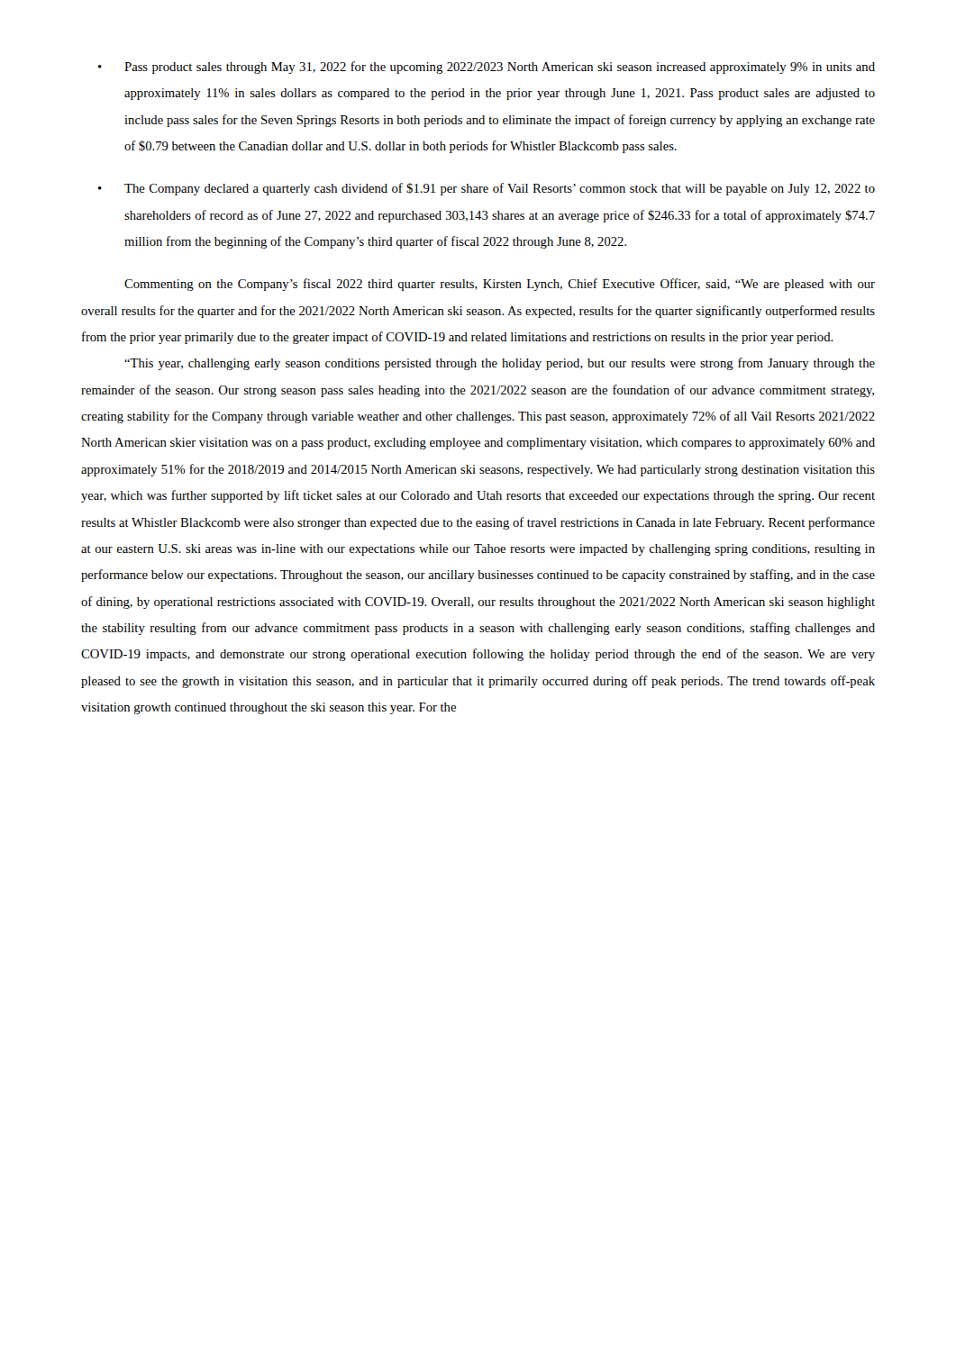Pass product sales through May 31, 2022 for the upcoming 2022/2023 North American ski season increased approximately 9% in units and approximately 11% in sales dollars as compared to the period in the prior year through June 1, 2021. Pass product sales are adjusted to include pass sales for the Seven Springs Resorts in both periods and to eliminate the impact of foreign currency by applying an exchange rate of $0.79 between the Canadian dollar and U.S. dollar in both periods for Whistler Blackcomb pass sales.
The Company declared a quarterly cash dividend of $1.91 per share of Vail Resorts’ common stock that will be payable on July 12, 2022 to shareholders of record as of June 27, 2022 and repurchased 303,143 shares at an average price of $246.33 for a total of approximately $74.7 million from the beginning of the Company’s third quarter of fiscal 2022 through June 8, 2022.
Commenting on the Company’s fiscal 2022 third quarter results, Kirsten Lynch, Chief Executive Officer, said, “We are pleased with our overall results for the quarter and for the 2021/2022 North American ski season. As expected, results for the quarter significantly outperformed results from the prior year primarily due to the greater impact of COVID-19 and related limitations and restrictions on results in the prior year period.
“This year, challenging early season conditions persisted through the holiday period, but our results were strong from January through the remainder of the season. Our strong season pass sales heading into the 2021/2022 season are the foundation of our advance commitment strategy, creating stability for the Company through variable weather and other challenges. This past season, approximately 72% of all Vail Resorts 2021/2022 North American skier visitation was on a pass product, excluding employee and complimentary visitation, which compares to approximately 60% and approximately 51% for the 2018/2019 and 2014/2015 North American ski seasons, respectively. We had particularly strong destination visitation this year, which was further supported by lift ticket sales at our Colorado and Utah resorts that exceeded our expectations through the spring. Our recent results at Whistler Blackcomb were also stronger than expected due to the easing of travel restrictions in Canada in late February. Recent performance at our eastern U.S. ski areas was in-line with our expectations while our Tahoe resorts were impacted by challenging spring conditions, resulting in performance below our expectations. Throughout the season, our ancillary businesses continued to be capacity constrained by staffing, and in the case of dining, by operational restrictions associated with COVID-19. Overall, our results throughout the 2021/2022 North American ski season highlight the stability resulting from our advance commitment pass products in a season with challenging early season conditions, staffing challenges and COVID-19 impacts, and demonstrate our strong operational execution following the holiday period through the end of the season. We are very pleased to see the growth in visitation this season, and in particular that it primarily occurred during off peak periods. The trend towards off-peak visitation growth continued throughout the ski season this year. For the